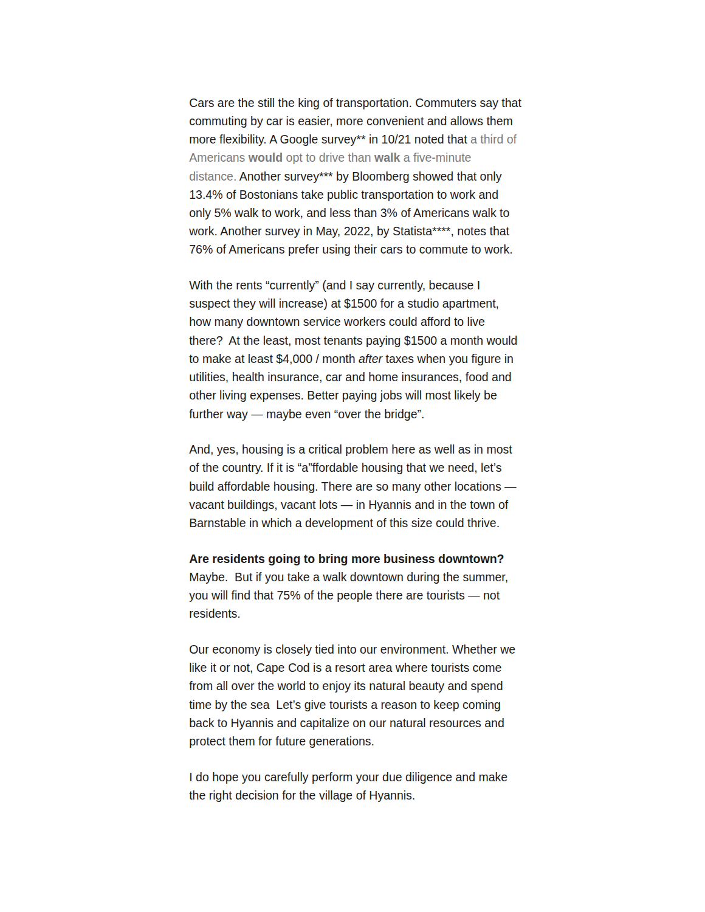Cars are the still the king of transportation. Commuters say that commuting by car is easier, more convenient and allows them more flexibility. A Google survey** in 10/21 noted that a third of Americans would opt to drive than walk a five-minute distance. Another survey*** by Bloomberg showed that only 13.4% of Bostonians take public transportation to work and only 5% walk to work, and less than 3% of Americans walk to work. Another survey in May, 2022, by Statista****, notes that 76% of Americans prefer using their cars to commute to work.
With the rents “currently” (and I say currently, because I suspect they will increase) at $1500 for a studio apartment, how many downtown service workers could afford to live there? At the least, most tenants paying $1500 a month would to make at least $4,000 / month after taxes when you figure in utilities, health insurance, car and home insurances, food and other living expenses. Better paying jobs will most likely be further way — maybe even “over the bridge”.
And, yes, housing is a critical problem here as well as in most of the country. If it is “a”ffordable housing that we need, let’s build affordable housing. There are so many other locations — vacant buildings, vacant lots — in Hyannis and in the town of Barnstable in which a development of this size could thrive.
Are residents going to bring more business downtown? Maybe. But if you take a walk downtown during the summer, you will find that 75% of the people there are tourists — not residents.
Our economy is closely tied into our environment. Whether we like it or not, Cape Cod is a resort area where tourists come from all over the world to enjoy its natural beauty and spend time by the sea Let’s give tourists a reason to keep coming back to Hyannis and capitalize on our natural resources and protect them for future generations.
I do hope you carefully perform your due diligence and make the right decision for the village of Hyannis.